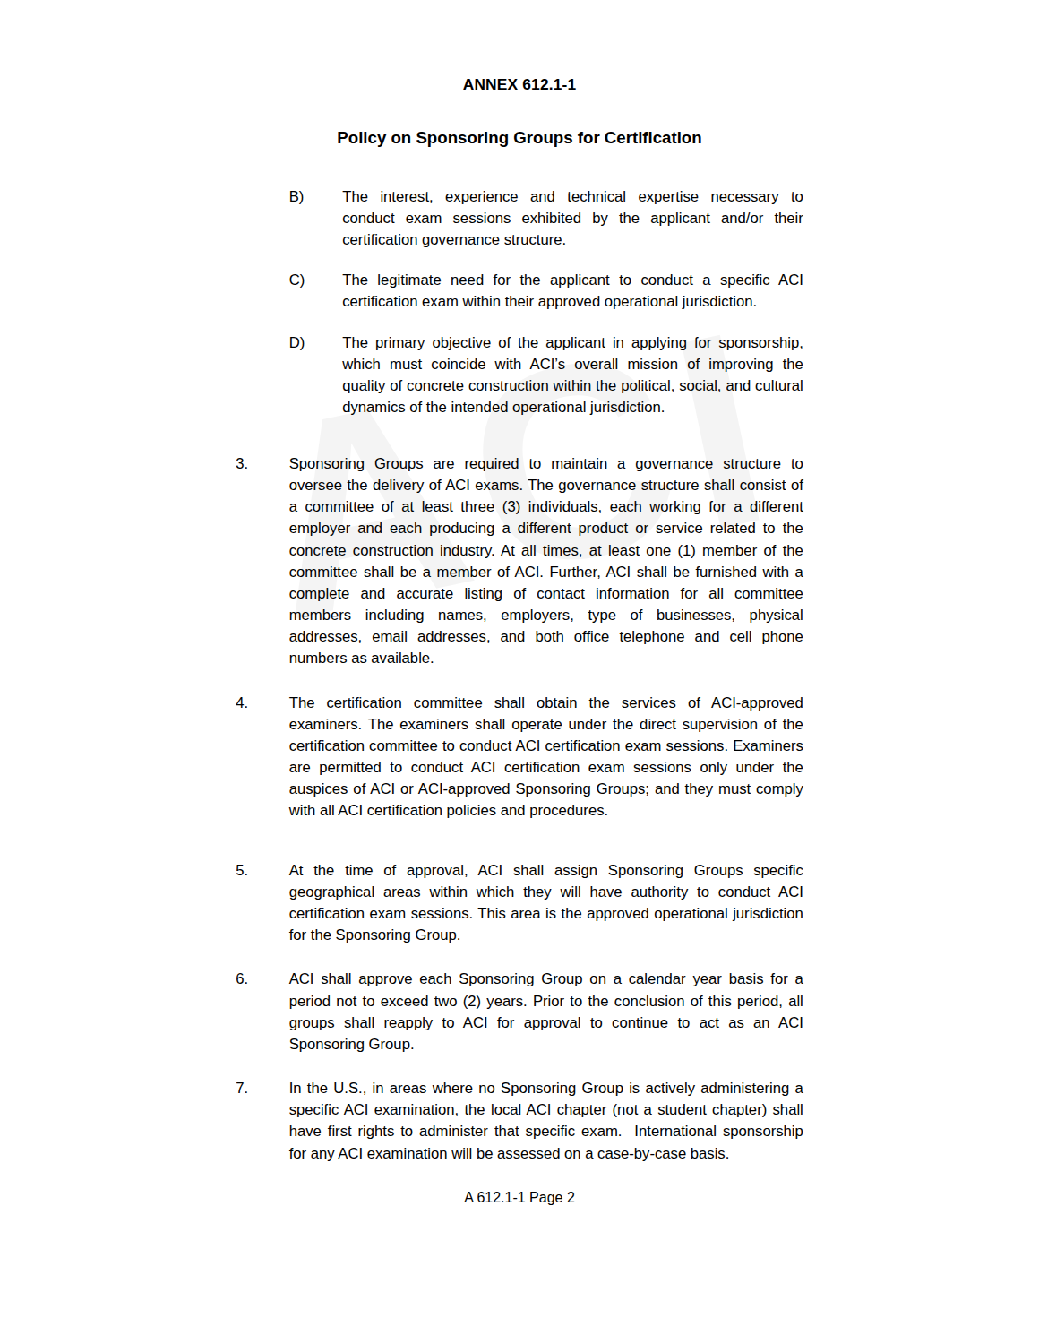ACI
ANNEX 612.1-1
Policy on Sponsoring Groups for Certification
B)
The interest, experience and technical expertise necessary to conduct exam sessions exhibited by the applicant and/or their certification governance structure.
C)
The legitimate need for the applicant to conduct a specific ACI certification exam within their approved operational jurisdiction.
D)
The primary objective of the applicant in applying for sponsorship, which must coincide with ACI’s overall mission of improving the quality of concrete construction within the political, social, and cultural dynamics of the intended operational jurisdiction.
3.
Sponsoring Groups are required to maintain a governance structure to oversee the delivery of ACI exams. The governance structure shall consist of a committee of at least three (3) individuals, each working for a different employer and each producing a different product or service related to the concrete construction industry. At all times, at least one (1) member of the committee shall be a member of ACI. Further, ACI shall be furnished with a complete and accurate listing of contact information for all committee members including names, employers, type of businesses, physical addresses, email addresses, and both office telephone and cell phone numbers as available.
4.
The certification committee shall obtain the services of ACI-approved examiners. The examiners shall operate under the direct supervision of the certification committee to conduct ACI certification exam sessions. Examiners are permitted to conduct ACI certification exam sessions only under the auspices of ACI or ACI-approved Sponsoring Groups; and they must comply with all ACI certification policies and procedures.
5.
At the time of approval, ACI shall assign Sponsoring Groups specific geographical areas within which they will have authority to conduct ACI certification exam sessions. This area is the approved operational jurisdiction for the Sponsoring Group.
6.
ACI shall approve each Sponsoring Group on a calendar year basis for a period not to exceed two (2) years. Prior to the conclusion of this period, all groups shall reapply to ACI for approval to continue to act as an ACI Sponsoring Group.
7.
In the U.S., in areas where no Sponsoring Group is actively administering a specific ACI examination, the local ACI chapter (not a student chapter) shall have first rights to administer that specific exam. International sponsorship for any ACI examination will be assessed on a case-by-case basis.
A 612.1-1 Page 2